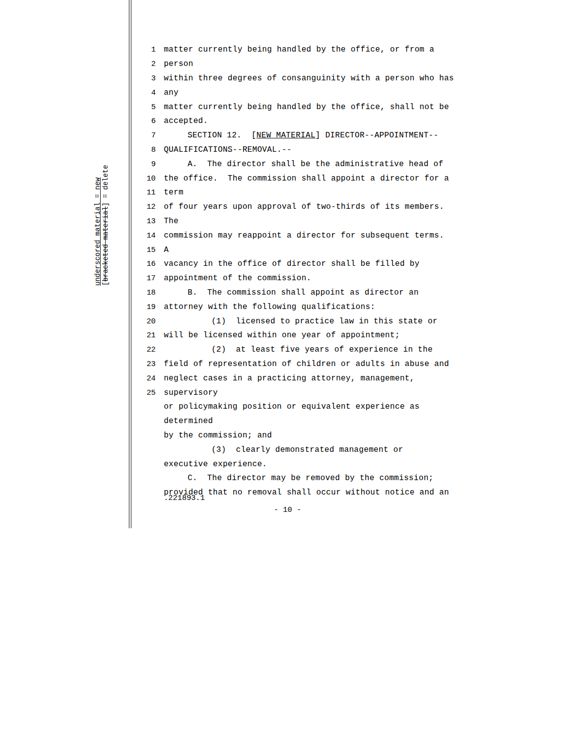underscored material = new
[bracketed material] = delete
1
2
3
4
5
6
7
8
9
10
11
12
13
14
15
16
17
18
19
20
21
22
23
24
25
matter currently being handled by the office, or from a person
within three degrees of consanguinity with a person who has any
matter currently being handled by the office, shall not be
accepted.
SECTION 12. [NEW MATERIAL] DIRECTOR--APPOINTMENT--
QUALIFICATIONS--REMOVAL.--
A. The director shall be the administrative head of
the office. The commission shall appoint a director for a term
of four years upon approval of two-thirds of its members. The
commission may reappoint a director for subsequent terms. A
vacancy in the office of director shall be filled by
appointment of the commission.
B. The commission shall appoint as director an
attorney with the following qualifications:
(1) licensed to practice law in this state or
will be licensed within one year of appointment;
(2) at least five years of experience in the
field of representation of children or adults in abuse and
neglect cases in a practicing attorney, management, supervisory
or policymaking position or equivalent experience as determined
by the commission; and
(3) clearly demonstrated management or
executive experience.
C. The director may be removed by the commission;
provided that no removal shall occur without notice and an
.221893.1
- 10 -